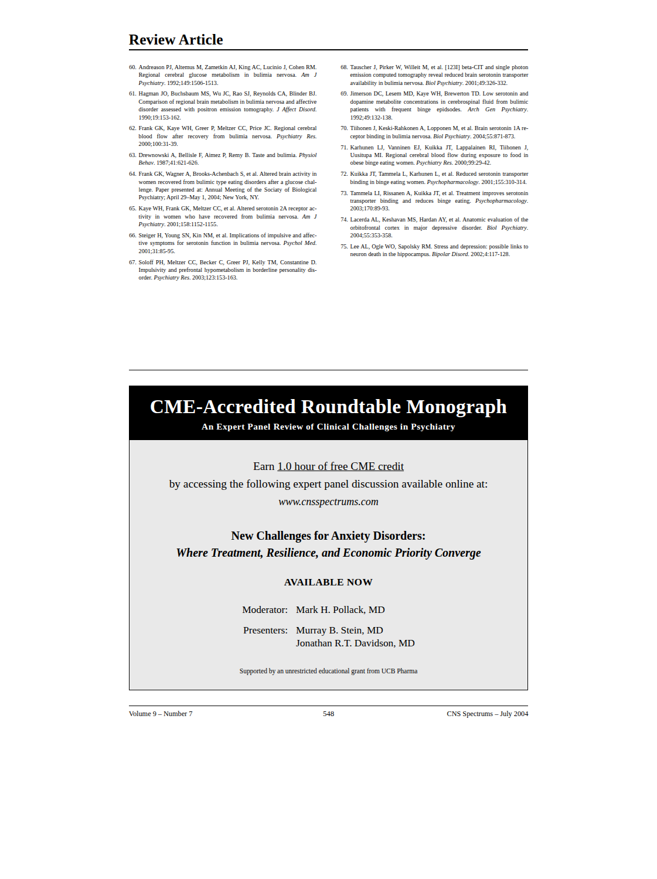Review Article
Andreason PJ, Altemus M, Zametkin AJ, King AC, Lucinio J, Cohen RM. Regional cerebral glucose metabolism in bulimia nervosa. Am J Psychiatry. 1992;149:1506-1513.
Hagman JO, Buchsbaum MS, Wu JC, Rao SJ, Reynolds CA, Blinder BJ. Comparison of regional brain metabolism in bulimia nervosa and affective disorder assessed with positron emission tomography. J Affect Disord. 1990;19:153-162.
Frank GK, Kaye WH, Greer P, Meltzer CC, Price JC. Regional cerebral blood flow after recovery from bulimia nervosa. Psychiatry Res. 2000;100:31-39.
Drewnowski A, Bellisle F, Aimez P, Remy B. Taste and bulimia. Physiol Behav. 1987;41:621-626.
Frank GK, Wagner A, Brooks-Achenbach S, et al. Altered brain activity in women recovered from bulimic type eating disorders after a glucose challenge. Paper presented at: Annual Meeting of the Sociaty of Biological Psychiatry; April 29–May 1, 2004; New York, NY.
Kaye WH, Frank GK, Meltzer CC, et al. Altered serotonin 2A receptor activity in women who have recovered from bulimia nervosa. Am J Psychiatry. 2001;158:1152-1155.
Steiger H, Young SN, Kin NM, et al. Implications of impulsive and affective symptoms for serotonin function in bulimia nervosa. Psychol Med. 2001;31:85-95.
Soloff PH, Meltzer CC, Becker C, Greer PJ, Kelly TM, Constantine D. Impulsivity and prefrontal hypometabolism in borderline personality disorder. Psychiatry Res. 2003;123:153-163.
Tauscher J, Pirker W, Willeit M, et al. [123I] beta-CIT and single photon emission computed tomography reveal reduced brain serotonin transporter availability in bulimia nervosa. Biol Psychiatry. 2001;49:326-332.
Jimerson DC, Lesem MD, Kaye WH, Brewerton TD. Low serotonin and dopamine metabolite concentrations in cerebrospinal fluid from bulimic patients with frequent binge epidsodes. Arch Gen Psychiatry. 1992;49:132-138.
Tiihonen J, Keski-Rahkonen A, Lopponen M, et al. Brain serotonin 1A receptor binding in bulimia nervosa. Biol Psychiatry. 2004;55:871-873.
Karhunen LJ, Vanninen EJ, Kuikka JT, Lappalainen RI, Tiihonen J, Uusitupa MI. Regional cerebral blood flow during exposure to food in obese binge eating women. Psychiatry Res. 2000;99:29-42.
Kuikka JT, Tammela L, Karhunen L, et al. Reduced serotonin transporter binding in binge eating women. Psychopharmacology. 2001;155:310-314.
Tammela LI, Rissanen A, Kuikka JT, et al. Treatment improves serotonin transporter binding and reduces binge eating. Psychopharmacology. 2003;170:89-93.
Lacerda AL, Keshavan MS, Hardan AY, et al. Anatomic evaluation of the orbitofrontal cortex in major depressive disorder. Biol Psychiatry. 2004;55:353-358.
Lee AL, Ogle WO, Sapolsky RM. Stress and depression: possible links to neuron death in the hippocampus. Bipolar Disord. 2002;4:117-128.
CME-Accredited Roundtable Monograph
An Expert Panel Review of Clinical Challenges in Psychiatry
Earn 1.0 hour of free CME credit
by accessing the following expert panel discussion available online at:
www.cnsspectrums.com
New Challenges for Anxiety Disorders:
Where Treatment, Resilience, and Economic Priority Converge
AVAILABLE NOW
| Moderator: | Mark H. Pollack, MD |
| Presenters: | Murray B. Stein, MD |
| | Jonathan R.T. Davidson, MD |
Supported by an unrestricted educational grant from UCB Pharma
Volume 9 – Number 7
548
CNS Spectrums – July 2004